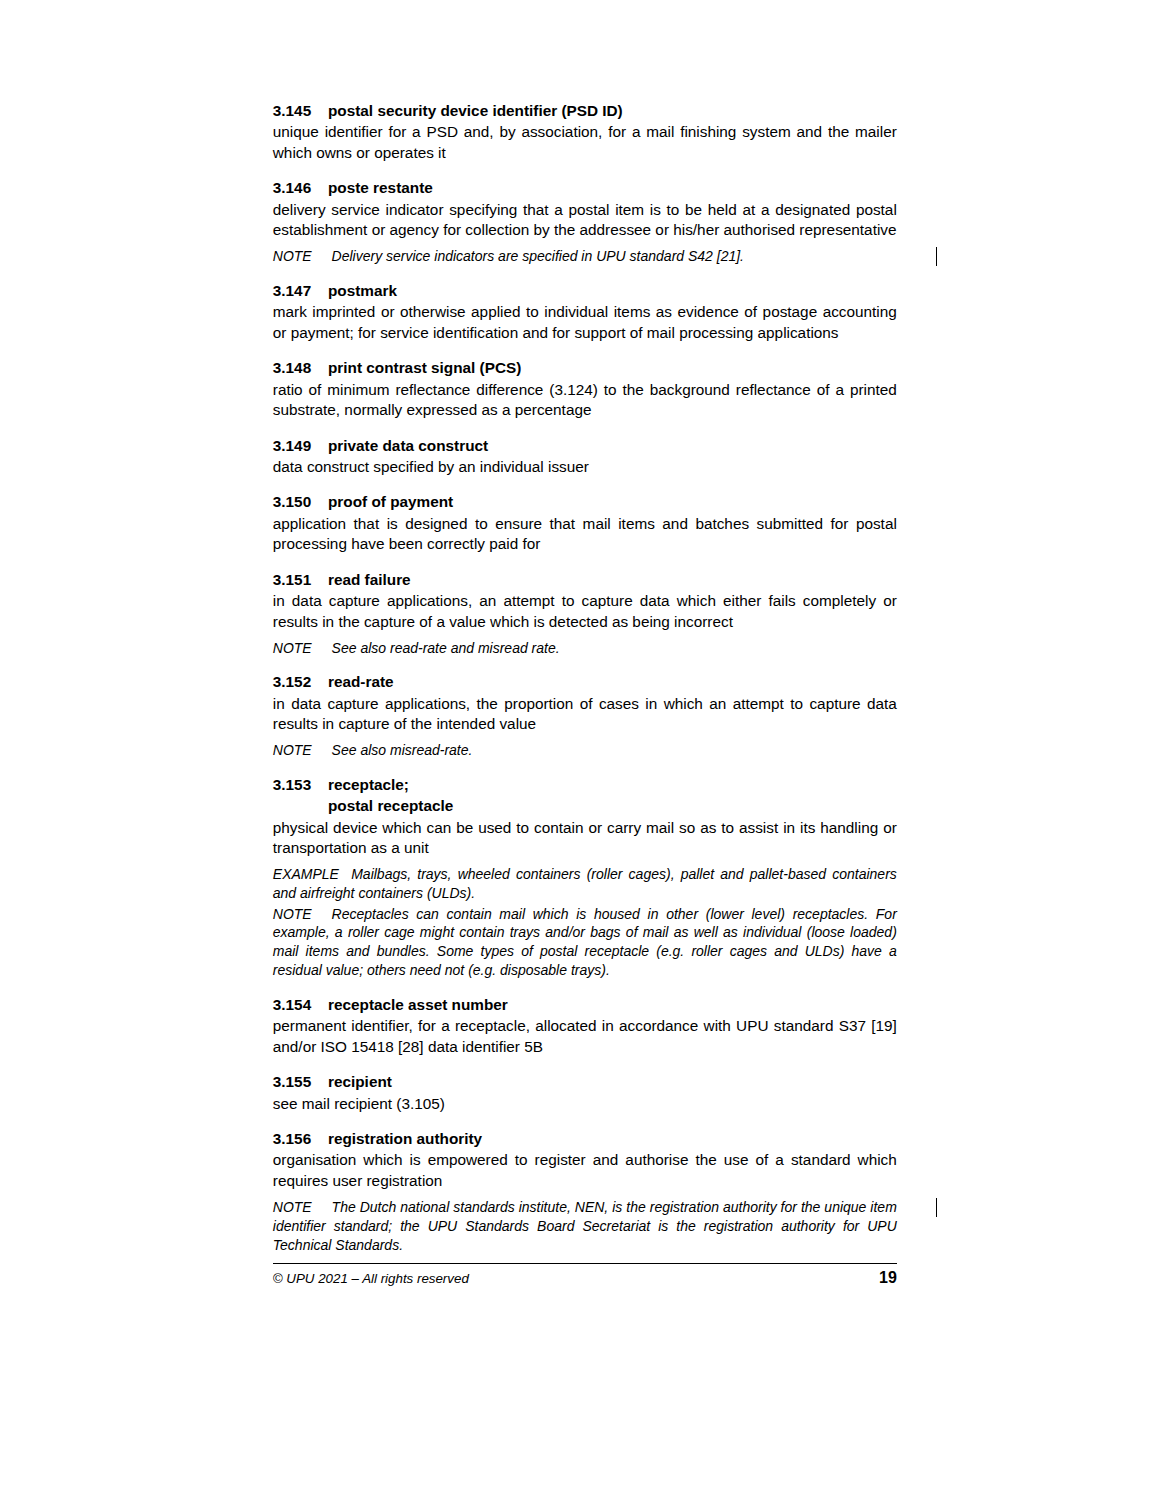3.145postal security device identifier (PSD ID)
unique identifier for a PSD and, by association, for a mail finishing system and the mailer which owns or operates it
3.146poste restante
delivery service indicator specifying that a postal item is to be held at a designated postal establishment or agency for collection by the addressee or his/her authorised representative
NOTEDelivery service indicators are specified in UPU standard S42 [21].
3.147postmark
mark imprinted or otherwise applied to individual items as evidence of postage accounting or payment; for service identification and for support of mail processing applications
3.148print contrast signal (PCS)
ratio of minimum reflectance difference (3.124) to the background reflectance of a printed substrate, normally expressed as a percentage
3.149private data construct
data construct specified by an individual issuer
3.150proof of payment
application that is designed to ensure that mail items and batches submitted for postal processing have been correctly paid for
3.151read failure
in data capture applications, an attempt to capture data which either fails completely or results in the capture of a value which is detected as being incorrect
NOTESee also read-rate and misread rate.
3.152read-rate
in data capture applications, the proportion of cases in which an attempt to capture data results in capture of the intended value
NOTESee also misread-rate.
3.153receptacle;
postal receptacle
physical device which can be used to contain or carry mail so as to assist in its handling or transportation as a unit
EXAMPLEMailbags, trays, wheeled containers (roller cages), pallet and pallet-based containers and airfreight containers (ULDs).
NOTEReceptacles can contain mail which is housed in other (lower level) receptacles. For example, a roller cage might contain trays and/or bags of mail as well as individual (loose loaded) mail items and bundles. Some types of postal receptacle (e.g. roller cages and ULDs) have a residual value; others need not (e.g. disposable trays).
3.154receptacle asset number
permanent identifier, for a receptacle, allocated in accordance with UPU standard S37 [19] and/or ISO 15418 [28] data identifier 5B
3.155recipient
see mail recipient (3.105)
3.156registration authority
organisation which is empowered to register and authorise the use of a standard which requires user registration
NOTEThe Dutch national standards institute, NEN, is the registration authority for the unique item identifier standard; the UPU Standards Board Secretariat is the registration authority for UPU Technical Standards.
© UPU 2021 – All rights reserved 19